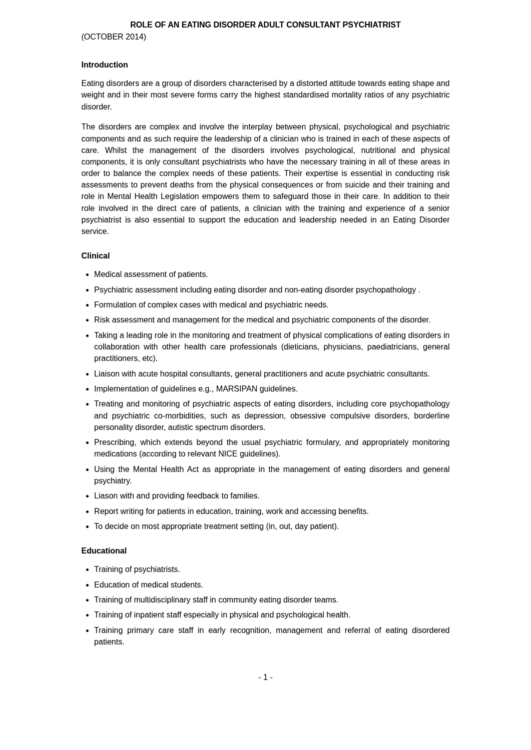Role of an Eating Disorder Adult Consultant Psychiatrist
(OCTOBER 2014)
Introduction
Eating disorders are a group of disorders characterised by a distorted attitude towards eating shape and weight and in their most severe forms carry the highest standardised mortality ratios of any psychiatric disorder.
The disorders are complex and involve the interplay between physical, psychological and psychiatric components and as such require the leadership of a clinician who is trained in each of these aspects of care. Whilst the management of the disorders involves psychological, nutritional and physical components, it is only consultant psychiatrists who have the necessary training in all of these areas in order to balance the complex needs of these patients. Their expertise is essential in conducting risk assessments to prevent deaths from the physical consequences or from suicide and their training and role in Mental Health Legislation empowers them to safeguard those in their care. In addition to their role involved in the direct care of patients, a clinician with the training and experience of a senior psychiatrist is also essential to support the education and leadership needed in an Eating Disorder service.
Clinical
Medical assessment of patients.
Psychiatric assessment including eating disorder and non-eating disorder psychopathology .
Formulation of complex cases with medical and psychiatric needs.
Risk assessment and management for the medical and psychiatric components of the disorder.
Taking a leading role in the monitoring and treatment of physical complications of eating disorders in collaboration with other health care professionals (dieticians, physicians, paediatricians, general practitioners, etc).
Liaison with acute hospital consultants, general practitioners and acute psychiatric consultants.
Implementation of guidelines e.g., MARSIPAN guidelines.
Treating and monitoring of psychiatric aspects of eating disorders, including core psychopathology and psychiatric co-morbidities, such as depression, obsessive compulsive disorders, borderline personality disorder, autistic spectrum disorders.
Prescribing, which extends beyond the usual psychiatric formulary, and appropriately monitoring medications (according to relevant NICE guidelines).
Using the Mental Health Act as appropriate in the management of eating disorders and general psychiatry.
Liason with and providing feedback to families.
Report writing for patients in education, training, work and accessing benefits.
To decide on most appropriate treatment setting (in, out, day patient).
Educational
Training of psychiatrists.
Education of medical students.
Training of multidisciplinary staff in community eating disorder teams.
Training of inpatient staff especially in physical and psychological health.
Training primary care staff in early recognition, management and referral of eating disordered patients.
- 1 -